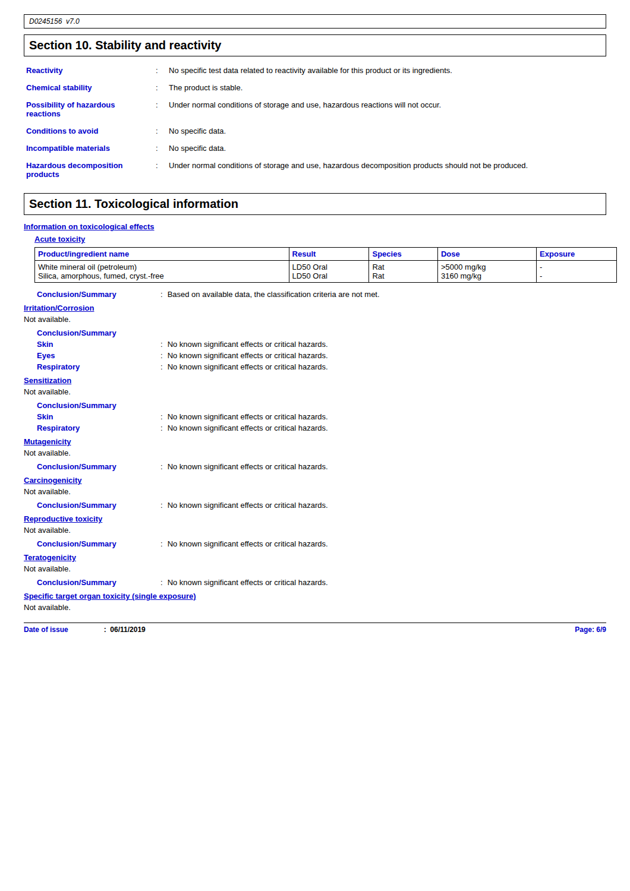D0245156 v7.0
Section 10. Stability and reactivity
| Reactivity | : | No specific test data related to reactivity available for this product or its ingredients. |
| Chemical stability | : | The product is stable. |
| Possibility of hazardous reactions | : | Under normal conditions of storage and use, hazardous reactions will not occur. |
| Conditions to avoid | : | No specific data. |
| Incompatible materials | : | No specific data. |
| Hazardous decomposition products | : | Under normal conditions of storage and use, hazardous decomposition products should not be produced. |
Section 11. Toxicological information
Information on toxicological effects
Acute toxicity
| Product/ingredient name | Result | Species | Dose | Exposure |
| --- | --- | --- | --- | --- |
| White mineral oil (petroleum) Silica, amorphous, fumed, cryst.-free | LD50 Oral LD50 Oral | Rat Rat | >5000 mg/kg 3160 mg/kg | - - |
| Conclusion/Summary | : | Based on available data, the classification criteria are not met. |
Irritation/Corrosion
Not available.
| Conclusion/Summary | | |
| Skin | : | No known significant effects or critical hazards. |
| Eyes | : | No known significant effects or critical hazards. |
| Respiratory | : | No known significant effects or critical hazards. |
Sensitization
Not available.
| Conclusion/Summary | | |
| Skin | : | No known significant effects or critical hazards. |
| Respiratory | : | No known significant effects or critical hazards. |
Mutagenicity
Not available.
| Conclusion/Summary | : | No known significant effects or critical hazards. |
Carcinogenicity
Not available.
| Conclusion/Summary | : | No known significant effects or critical hazards. |
Reproductive toxicity
Not available.
| Conclusion/Summary | : | No known significant effects or critical hazards. |
Teratogenicity
Not available.
| Conclusion/Summary | : | No known significant effects or critical hazards. |
Specific target organ toxicity (single exposure)
Not available.
Date of issue
: 06/11/2019
Page: 6/9